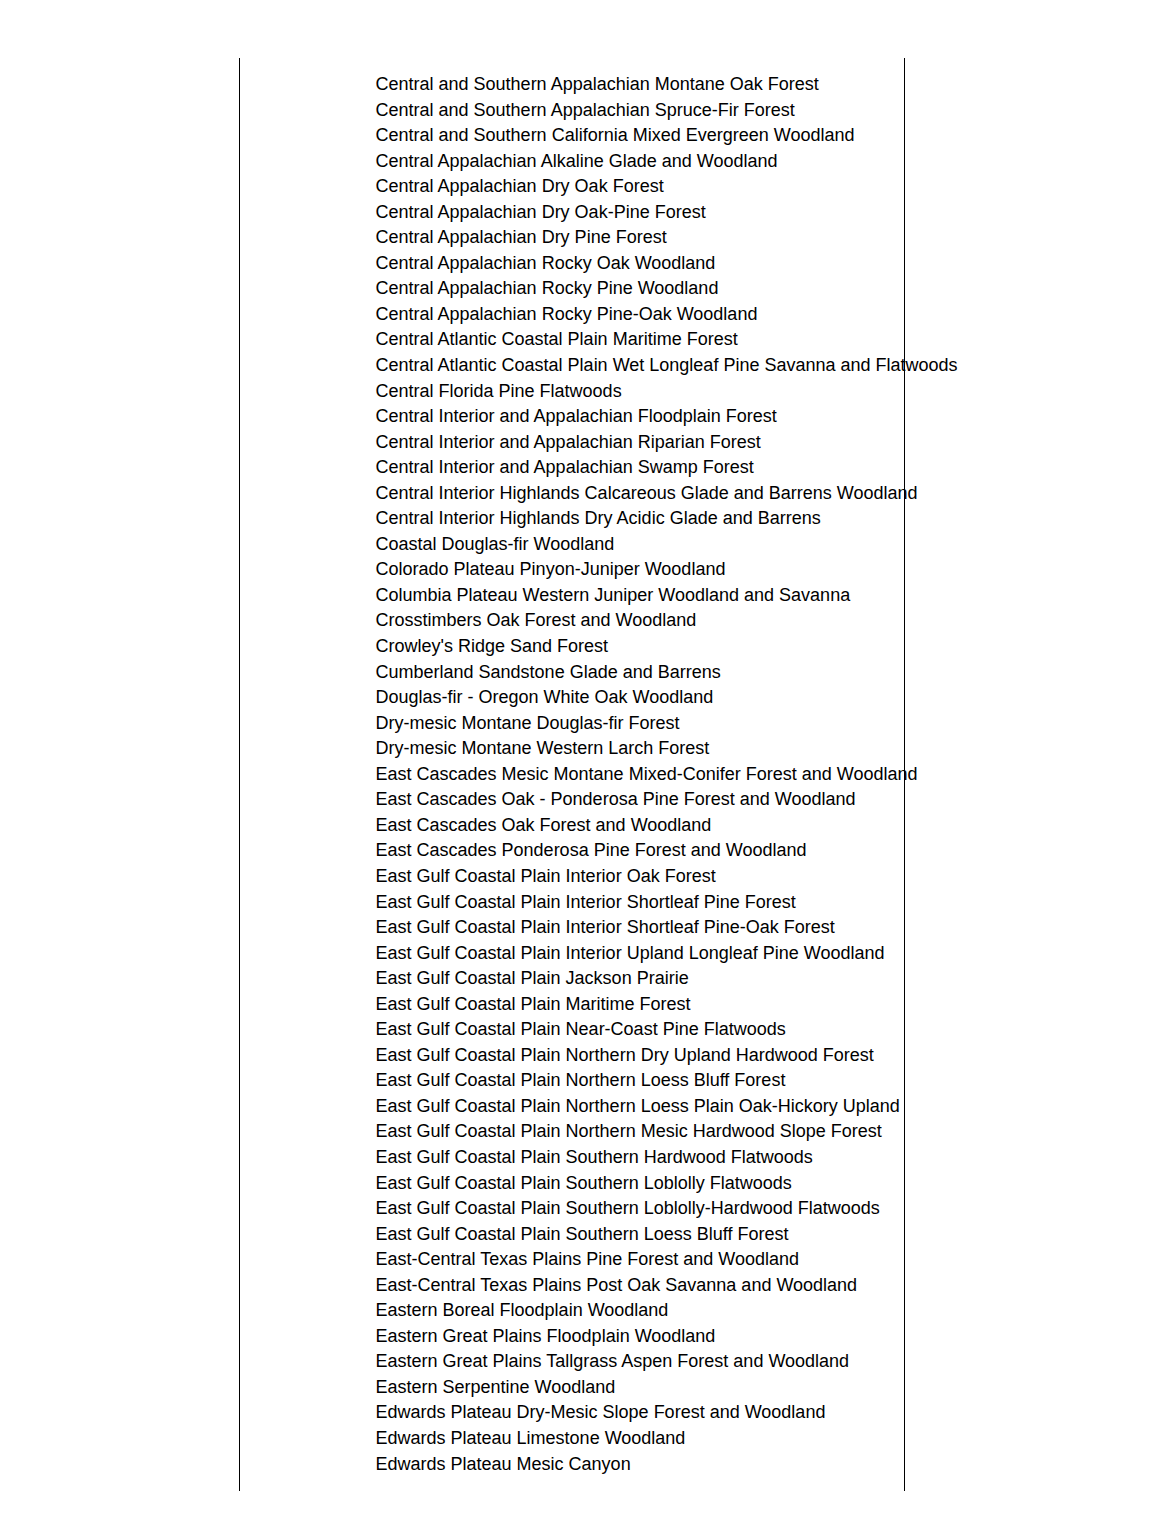Central and Southern Appalachian Montane Oak Forest
Central and Southern Appalachian Spruce-Fir Forest
Central and Southern California Mixed Evergreen Woodland
Central Appalachian Alkaline Glade and Woodland
Central Appalachian Dry Oak Forest
Central Appalachian Dry Oak-Pine Forest
Central Appalachian Dry Pine Forest
Central Appalachian Rocky Oak Woodland
Central Appalachian Rocky Pine Woodland
Central Appalachian Rocky Pine-Oak Woodland
Central Atlantic Coastal Plain Maritime Forest
Central Atlantic Coastal Plain Wet Longleaf Pine Savanna and Flatwoods
Central Florida Pine Flatwoods
Central Interior and Appalachian Floodplain Forest
Central Interior and Appalachian Riparian Forest
Central Interior and Appalachian Swamp Forest
Central Interior Highlands Calcareous Glade and Barrens Woodland
Central Interior Highlands Dry Acidic Glade and Barrens
Coastal Douglas-fir Woodland
Colorado Plateau Pinyon-Juniper Woodland
Columbia Plateau Western Juniper Woodland and Savanna
Crosstimbers Oak Forest and Woodland
Crowley's Ridge Sand Forest
Cumberland Sandstone Glade and Barrens
Douglas-fir - Oregon White Oak Woodland
Dry-mesic Montane Douglas-fir Forest
Dry-mesic Montane Western Larch Forest
East Cascades Mesic Montane Mixed-Conifer Forest and Woodland
East Cascades Oak - Ponderosa Pine Forest and Woodland
East Cascades Oak Forest and Woodland
East Cascades Ponderosa Pine Forest and Woodland
East Gulf Coastal Plain Interior Oak Forest
East Gulf Coastal Plain Interior Shortleaf Pine Forest
East Gulf Coastal Plain Interior Shortleaf Pine-Oak Forest
East Gulf Coastal Plain Interior Upland Longleaf Pine Woodland
East Gulf Coastal Plain Jackson Prairie
East Gulf Coastal Plain Maritime Forest
East Gulf Coastal Plain Near-Coast Pine Flatwoods
East Gulf Coastal Plain Northern Dry Upland Hardwood Forest
East Gulf Coastal Plain Northern Loess Bluff Forest
East Gulf Coastal Plain Northern Loess Plain Oak-Hickory Upland
East Gulf Coastal Plain Northern Mesic Hardwood Slope Forest
East Gulf Coastal Plain Southern Hardwood Flatwoods
East Gulf Coastal Plain Southern Loblolly Flatwoods
East Gulf Coastal Plain Southern Loblolly-Hardwood Flatwoods
East Gulf Coastal Plain Southern Loess Bluff Forest
East-Central Texas Plains Pine Forest and Woodland
East-Central Texas Plains Post Oak Savanna and Woodland
Eastern Boreal Floodplain Woodland
Eastern Great Plains Floodplain Woodland
Eastern Great Plains Tallgrass Aspen Forest and Woodland
Eastern Serpentine Woodland
Edwards Plateau Dry-Mesic Slope Forest and Woodland
Edwards Plateau Limestone Woodland
Edwards Plateau Mesic Canyon